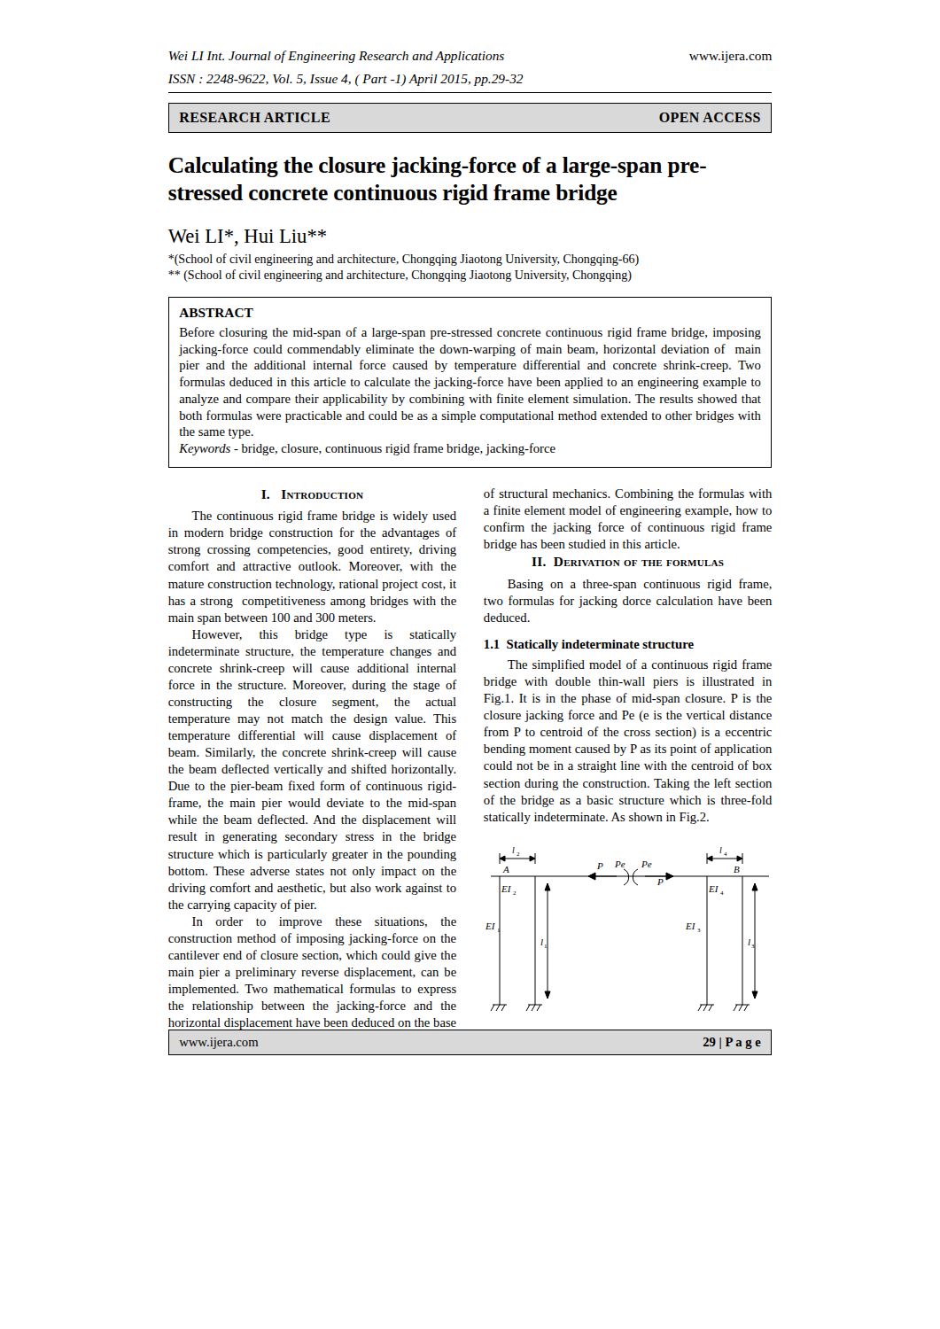Wei LI Int. Journal of Engineering Research and Applications www.ijera.com
ISSN : 2248-9622, Vol. 5, Issue 4, ( Part -1) April 2015, pp.29-32
RESEARCH ARTICLE OPEN ACCESS
Calculating the closure jacking-force of a large-span pre-stressed concrete continuous rigid frame bridge
Wei LI*, Hui Liu**
*(School of civil engineering and architecture, Chongqing Jiaotong University, Chongqing-66)
** (School of civil engineering and architecture, Chongqing Jiaotong University, Chongqing)
ABSTRACT
Before closuring the mid-span of a large-span pre-stressed concrete continuous rigid frame bridge, imposing jacking-force could commendably eliminate the down-warping of main beam, horizontal deviation of main pier and the additional internal force caused by temperature differential and concrete shrink-creep. Two formulas deduced in this article to calculate the jacking-force have been applied to an engineering example to analyze and compare their applicability by combining with finite element simulation. The results showed that both formulas were practicable and could be as a simple computational method extended to other bridges with the same type.
Keywords - bridge, closure, continuous rigid frame bridge, jacking-force
I. Introduction
The continuous rigid frame bridge is widely used in modern bridge construction for the advantages of strong crossing competencies, good entirety, driving comfort and attractive outlook. Moreover, with the mature construction technology, rational project cost, it has a strong competitiveness among bridges with the main span between 100 and 300 meters.
However, this bridge type is statically indeterminate structure, the temperature changes and concrete shrink-creep will cause additional internal force in the structure. Moreover, during the stage of constructing the closure segment, the actual temperature may not match the design value. This temperature differential will cause displacement of beam. Similarly, the concrete shrink-creep will cause the beam deflected vertically and shifted horizontally. Due to the pier-beam fixed form of continuous rigid-frame, the main pier would deviate to the mid-span while the beam deflected. And the displacement will result in generating secondary stress in the bridge structure which is particularly greater in the pounding bottom. These adverse states not only impact on the driving comfort and aesthetic, but also work against to the carrying capacity of pier.
In order to improve these situations, the construction method of imposing jacking-force on the cantilever end of closure section, which could give the main pier a preliminary reverse displacement, can be implemented. Two mathematical formulas to express the relationship between the jacking-force and the horizontal displacement have been deduced on the base of structural mechanics. Combining the formulas with a finite element model of engineering example, how to confirm the jacking force of continuous rigid frame bridge has been studied in this article.
II. Derivation of the formulas
Basing on a three-span continuous rigid frame, two formulas for jacking dorce calculation have been deduced.
1.1 Statically indeterminate structure
The simplified model of a continuous rigid frame bridge with double thin-wall piers is illustrated in Fig.1. It is in the phase of mid-span closure. P is the closure jacking force and Pe (e is the vertical distance from P to centroid of the cross section) is a eccentric bending moment caused by P as its point of application could not be in a straight line with the centroid of box section during the construction. Taking the left section of the bridge as a basic structure which is three-fold statically indeterminate. As shown in Fig.2.
l 2 l 4 A B P Pe Pe P EI 2 EI 4 EI 1 EI 3 l 1 l 3
figure1: the simplified model
www.ijera.com 29 | P a g e